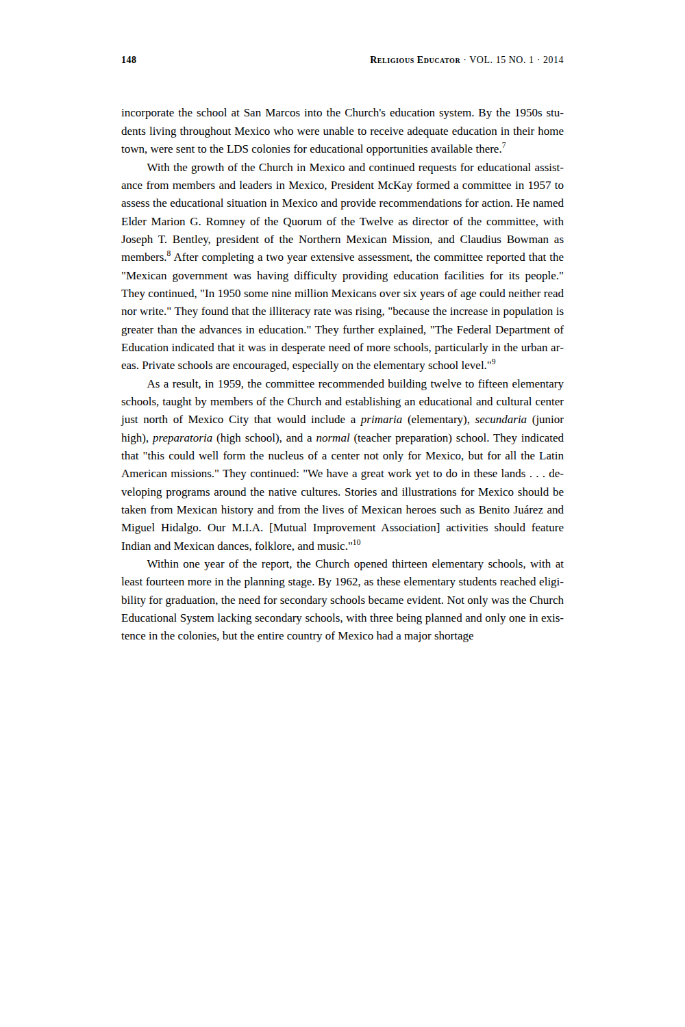148 Religious Educator · VOL. 15 NO. 1 · 2014
incorporate the school at San Marcos into the Church's education system. By the 1950s students living throughout Mexico who were unable to receive adequate education in their home town, were sent to the LDS colonies for educational opportunities available there.7
With the growth of the Church in Mexico and continued requests for educational assistance from members and leaders in Mexico, President McKay formed a committee in 1957 to assess the educational situation in Mexico and provide recommendations for action. He named Elder Marion G. Romney of the Quorum of the Twelve as director of the committee, with Joseph T. Bentley, president of the Northern Mexican Mission, and Claudius Bowman as members.8 After completing a two year extensive assessment, the committee reported that the "Mexican government was having difficulty providing education facilities for its people." They continued, "In 1950 some nine million Mexicans over six years of age could neither read nor write." They found that the illiteracy rate was rising, "because the increase in population is greater than the advances in education." They further explained, "The Federal Department of Education indicated that it was in desperate need of more schools, particularly in the urban areas. Private schools are encouraged, especially on the elementary school level."9
As a result, in 1959, the committee recommended building twelve to fifteen elementary schools, taught by members of the Church and establishing an educational and cultural center just north of Mexico City that would include a primaria (elementary), secundaria (junior high), preparatoria (high school), and a normal (teacher preparation) school. They indicated that "this could well form the nucleus of a center not only for Mexico, but for all the Latin American missions." They continued: "We have a great work yet to do in these lands . . . developing programs around the native cultures. Stories and illustrations for Mexico should be taken from Mexican history and from the lives of Mexican heroes such as Benito Juárez and Miguel Hidalgo. Our M.I.A. [Mutual Improvement Association] activities should feature Indian and Mexican dances, folklore, and music."10
Within one year of the report, the Church opened thirteen elementary schools, with at least fourteen more in the planning stage. By 1962, as these elementary students reached eligibility for graduation, the need for secondary schools became evident. Not only was the Church Educational System lacking secondary schools, with three being planned and only one in existence in the colonies, but the entire country of Mexico had a major shortage